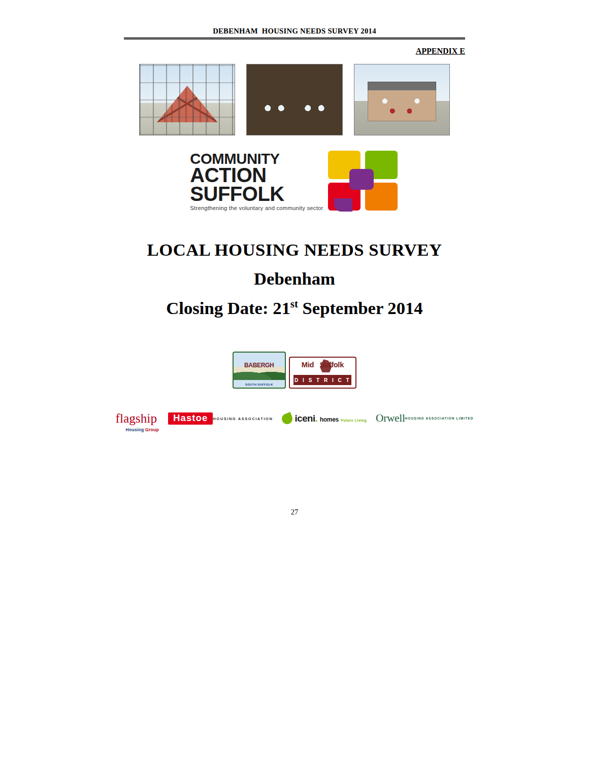DEBENHAM HOUSING NEEDS SURVEY 2014
APPENDIX E
COMMUNITY
ACTION
SUFFOLK
Strengthening the voluntary and community sector
LOCAL HOUSING NEEDS SURVEY
Debenham
Closing Date: 21st September 2014
BABERGH
SOUTH SUFFOLK
Mid Suffolk
D I S T R I C T
flagship Housing Group
Hastoe
HOUSING ASSOCIATION
iceni. homes Future Living
Orwell
HOUSING ASSOCIATION LIMITED
27